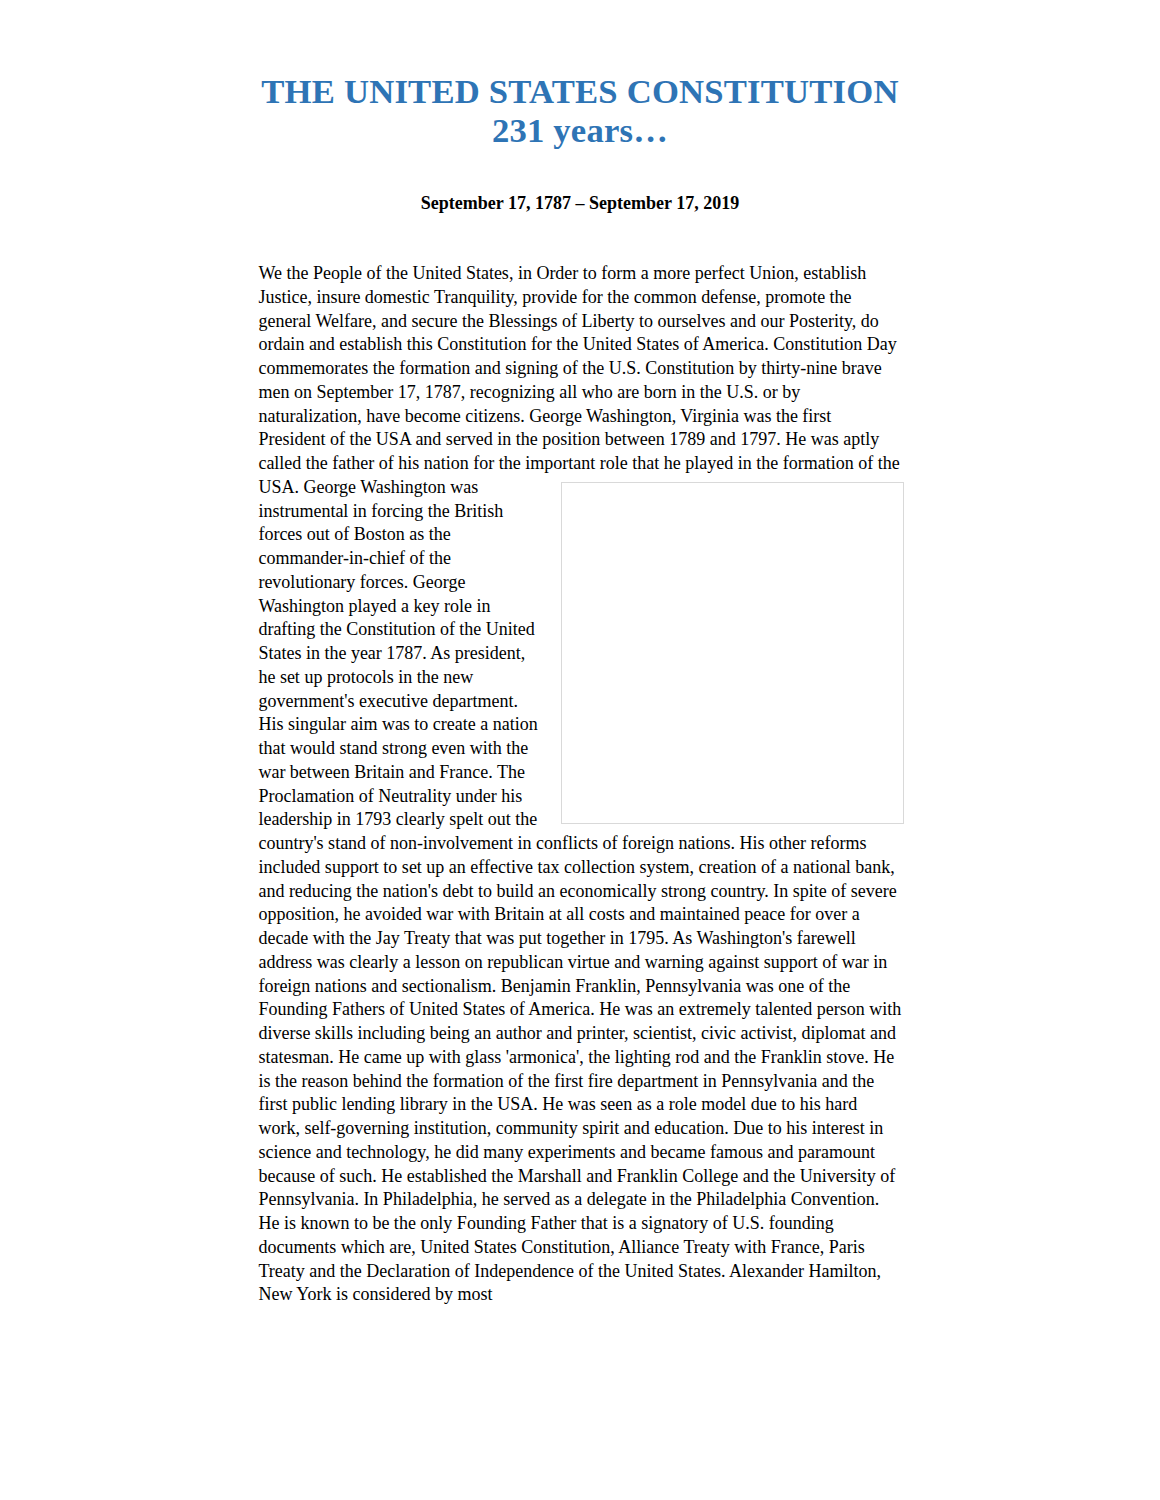THE UNITED STATES CONSTITUTION 231 years…
September 17, 1787 – September 17, 2019
We the People of the United States, in Order to form a more perfect Union, establish Justice, insure domestic Tranquility, provide for the common defense, promote the general Welfare, and secure the Blessings of Liberty to ourselves and our Posterity, do ordain and establish this Constitution for the United States of America. Constitution Day commemorates the formation and signing of the U.S. Constitution by thirty-nine brave men on September 17, 1787, recognizing all who are born in the U.S. or by naturalization, have become citizens. George Washington, Virginia was the first President of the USA and served in the position between 1789 and 1797. He was aptly called the father of his nation for the important role that he played in the formation of the USA. George Washington was instrumental in forcing the British forces out of Boston as the commander-in-chief of the revolutionary forces. George Washington played a key role in drafting the Constitution of the United States in the year 1787. As president, he set up protocols in the new government's executive department. His singular aim was to create a nation that would stand strong even with the war between Britain and France. The Proclamation of Neutrality under his leadership in 1793 clearly spelt out the country's stand of non-involvement in conflicts of foreign nations. His other reforms included support to set up an effective tax collection system, creation of a national bank, and reducing the nation's debt to build an economically strong country. In spite of severe opposition, he avoided war with Britain at all costs and maintained peace for over a decade with the Jay Treaty that was put together in 1795. As Washington's farewell address was clearly a lesson on republican virtue and warning against support of war in foreign nations and sectionalism. Benjamin Franklin, Pennsylvania was one of the Founding Fathers of United States of America. He was an extremely talented person with diverse skills including being an author and printer, scientist, civic activist, diplomat and statesman. He came up with glass 'armonica', the lighting rod and the Franklin stove. He is the reason behind the formation of the first fire department in Pennsylvania and the first public lending library in the USA. He was seen as a role model due to his hard work, self-governing institution, community spirit and education. Due to his interest in science and technology, he did many experiments and became famous and paramount because of such. He established the Marshall and Franklin College and the University of Pennsylvania. In Philadelphia, he served as a delegate in the Philadelphia Convention. He is known to be the only Founding Father that is a signatory of U.S. founding documents which are, United States Constitution, Alliance Treaty with France, Paris Treaty and the Declaration of Independence of the United States. Alexander Hamilton, New York is considered by most